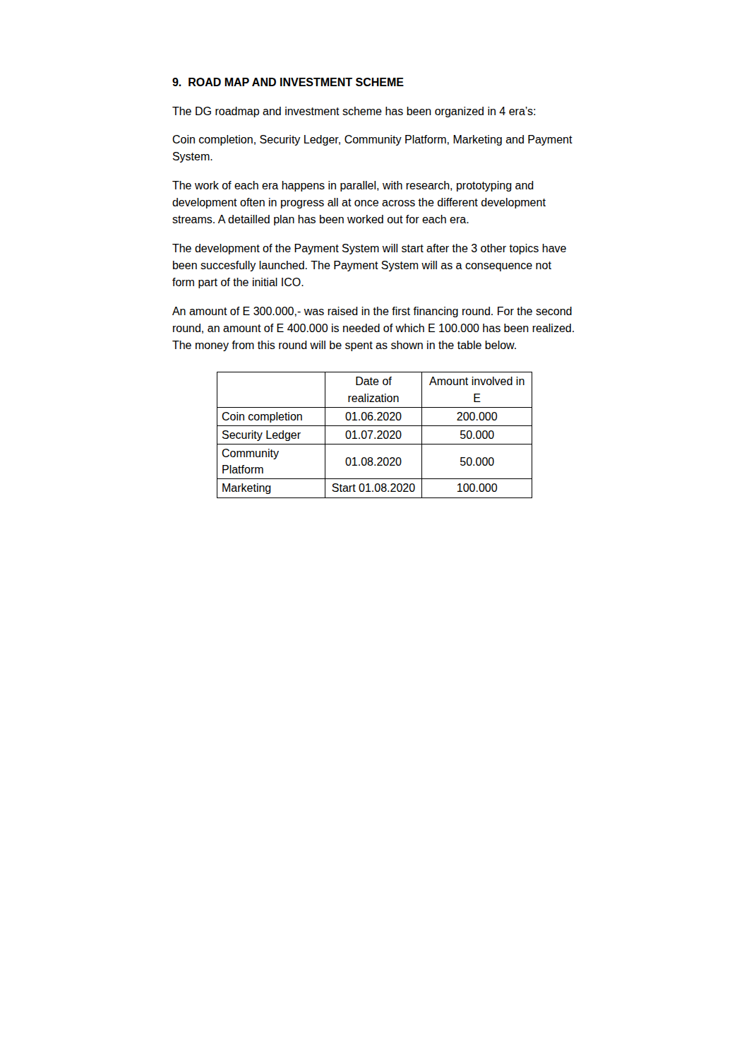9. ROAD MAP AND INVESTMENT SCHEME
The DG roadmap and investment scheme has been organized in 4 era’s:
Coin completion, Security Ledger, Community Platform, Marketing and Payment System.
The work of each era happens in parallel, with research, prototyping and development often in progress all at once across the different development streams. A detailled plan has been worked out for each era.
The development of the Payment System will start after the 3 other topics have been succesfully launched. The Payment System will as a consequence not form part of the initial ICO.
An amount of E 300.000,- was raised in the first financing round. For the second round, an amount of E 400.000 is needed of which E 100.000 has been realized. The money from this round will be spent as shown in the table below.
| | Date of realization | Amount involved in E |
| Coin completion | 01.06.2020 | 200.000 |
| Security Ledger | 01.07.2020 | 50.000 |
| Community Platform | 01.08.2020 | 50.000 |
| Marketing | Start 01.08.2020 | 100.000 |